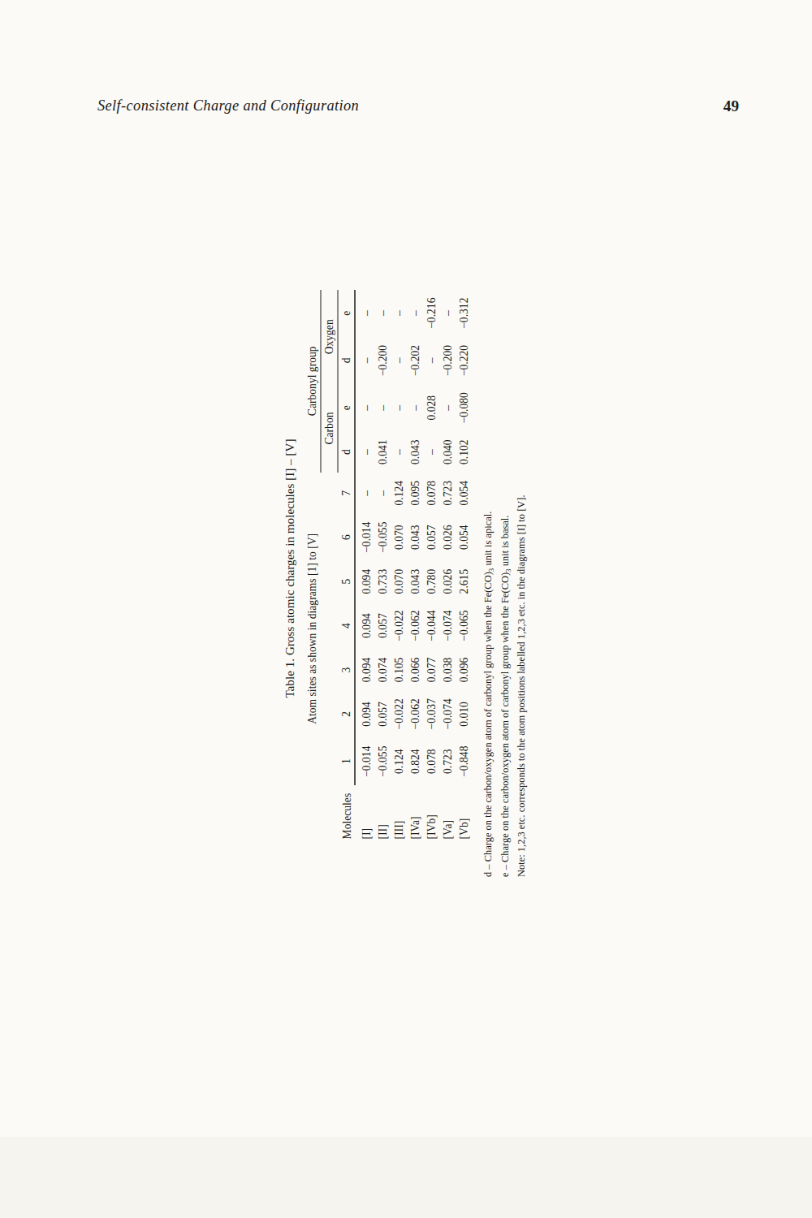Self-consistent Charge and Configuration
49
Table 1. Gross atomic charges in molecules [I] – [V]
| Molecules | Atom sites as shown in diagrams [1] to [V] | Carbonyl group |
| --- | --- | --- |
| | Carbon | Oxygen |
| 1 | 2 | 3 | 4 | 5 | 6 | 7 | d | e | d | e |
| [I] | −0.014 | 0.094 | 0.094 | 0.094 | 0.094 | −0.014 | – | – | – | – | – |
| [II] | −0.055 | 0.057 | 0.074 | 0.057 | 0.733 | −0.055 | – | 0.041 | – | −0.200 | – |
| [III] | 0.124 | −0.022 | 0.105 | −0.022 | 0.070 | 0.070 | 0.124 | – | – | – | – |
| [IVa] | 0.824 | −0.062 | 0.066 | −0.062 | 0.043 | 0.043 | 0.095 | 0.043 | – | −0.202 | – |
| [IVb] | 0.078 | −0.037 | 0.077 | −0.044 | 0.780 | 0.057 | 0.078 | – | 0.028 | – | −0.216 |
| [Va] | 0.723 | −0.074 | 0.038 | −0.074 | 0.026 | 0.026 | 0.723 | 0.040 | – | −0.200 | – |
| [Vb] | −0.848 | 0.010 | 0.096 | −0.065 | 2.615 | 0.054 | 0.054 | 0.102 | −0.080 | −0.220 | −0.312 |
d – Charge on the carbon/oxygen atom of carbonyl group when the Fe(CO)3 unit is apical.
e – Charge on the carbon/oxygen atom of carbonyl group when the Fe(CO)3 unit is basal.
Note: 1,2,3 etc. corresponds to the atom positions labelled 1,2,3 etc. in the diagrams [I] to [V].